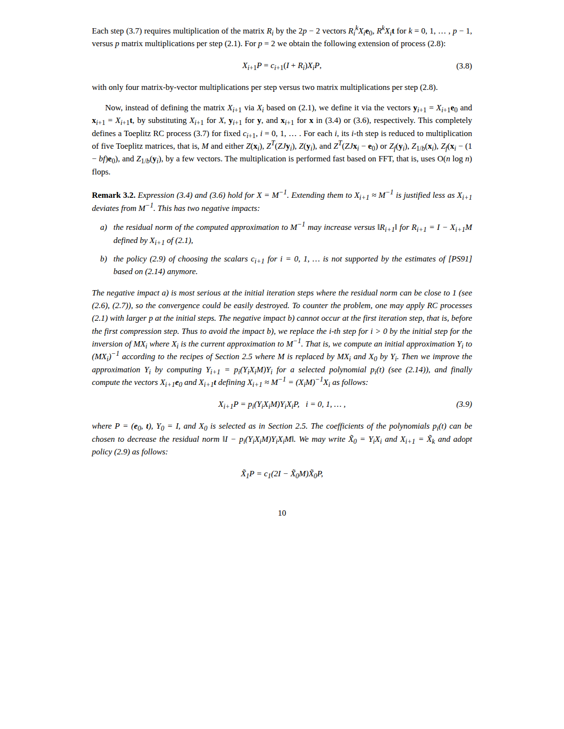Each step (3.7) requires multiplication of the matrix Ri by the 2p − 2 vectors RikXie0, RkXit for k = 0, 1, … , p − 1, versus p matrix multiplications per step (2.1). For p = 2 we obtain the following extension of process (2.8):
Xi+1P = ci+1(I + Ri)XiP, (3.8)
with only four matrix-by-vector multiplications per step versus two matrix multiplications per step (2.8).
Now, instead of defining the matrix Xi+1 via Xi based on (2.1), we define it via the vectors yi+1 = Xi+1e0 and xi+1 = Xi+1t, by substituting Xi+1 for X, yi+1 for y, and xi+1 for x in (3.4) or (3.6), respectively. This completely defines a Toeplitz RC process (3.7) for fixed ci+1, i = 0, 1, … . For each i, its i-th step is reduced to multiplication of five Toeplitz matrices, that is, M and either Z(xi), ZT(ZJyi), Z(yi), and ZT(ZJxi − e0) or Zf(yi), Z1/b(xi), Zf(xi − (1 − bf)e0), and Z1/b(yi), by a few vectors. The multiplication is performed fast based on FFT, that is, uses O(n log n) flops.
Remark 3.2. Expression (3.4) and (3.6) hold for X = M−1. Extending them to Xi+1 ≈ M−1 is justified less as Xi+1 deviates from M−1. This has two negative impacts:
a) the residual norm of the computed approximation to M−1 may increase versus ‖Ri+1‖ for Ri+1 = I − Xi+1M defined by Xi+1 of (2.1),
b) the policy (2.9) of choosing the scalars ci+1 for i = 0, 1, … is not supported by the estimates of [PS91] based on (2.14) anymore.
The negative impact a) is most serious at the initial iteration steps where the residual norm can be close to 1 (see (2.6), (2.7)), so the convergence could be easily destroyed. To counter the problem, one may apply RC processes (2.1) with larger p at the initial steps. The negative impact b) cannot occur at the first iteration step, that is, before the first compression step. Thus to avoid the impact b), we replace the i-th step for i > 0 by the initial step for the inversion of MXi where Xi is the current approximation to M−1. That is, we compute an initial approximation Yi to (MXi)−1 according to the recipes of Section 2.5 where M is replaced by MXi and X0 by Yi. Then we improve the approximation Yi by computing Yi+1 = pi(YiXiM)Yi for a selected polynomial pi(t) (see (2.14)), and finally compute the vectors Xi+1e0 and Xi+1t defining Xi+1 ≈ M−1 = (XiM)−1Xi as follows:
Xi+1P = pi(YiXiM)YiXiP, i = 0, 1, … , (3.9)
where P = (e0, t), Y0 = I, and X0 is selected as in Section 2.5. The coefficients of the polynomials pi(t) can be chosen to decrease the residual norm ‖I − pi(YiXiM)YiXiM‖. We may write X̃0 = YiXi and Xi+1 = X̃k and adopt policy (2.9) as follows:
X̃1P = c1(2I − X̃0M)X̃0P,
10